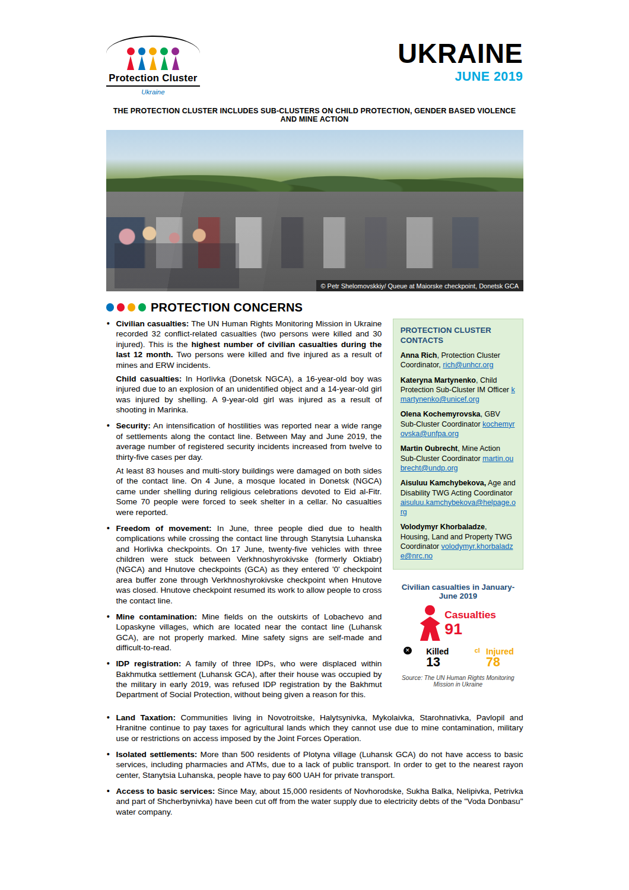Protection Cluster
Ukraine
UKRAINE
JUNE 2019
THE PROTECTION CLUSTER INCLUDES SUB-CLUSTERS ON CHILD PROTECTION, GENDER BASED VIOLENCE AND MINE ACTION
© Petr Shelomovskkiy/ Queue at Maiorske checkpoint, Donetsk GCA
PROTECTION CONCERNS
Civilian casualties: The UN Human Rights Monitoring Mission in Ukraine recorded 32 conflict-related casualties (two persons were killed and 30 injured). This is the highest number of civilian casualties during the last 12 month. Two persons were killed and five injured as a result of mines and ERW incidents.
Child casualties: In Horlivka (Donetsk NGCA), a 16-year-old boy was injured due to an explosion of an unidentified object and a 14-year-old girl was injured by shelling. A 9-year-old girl was injured as a result of shooting in Marinka.
Security: An intensification of hostilities was reported near a wide range of settlements along the contact line. Between May and June 2019, the average number of registered security incidents increased from twelve to thirty-five cases per day.
At least 83 houses and multi-story buildings were damaged on both sides of the contact line. On 4 June, a mosque located in Donetsk (NGCA) came under shelling during religious celebrations devoted to Eid al-Fitr. Some 70 people were forced to seek shelter in a cellar. No casualties were reported.
Freedom of movement: In June, three people died due to health complications while crossing the contact line through Stanytsia Luhanska and Horlivka checkpoints. On 17 June, twenty-five vehicles with three children were stuck between Verkhnoshyrokivske (formerly Oktiabr) (NGCA) and Hnutove checkpoints (GCA) as they entered '0' checkpoint area buffer zone through Verkhnoshyrokivske checkpoint when Hnutove was closed. Hnutove checkpoint resumed its work to allow people to cross the contact line.
Mine contamination: Mine fields on the outskirts of Lobachevo and Lopaskyne villages, which are located near the contact line (Luhansk GCA), are not properly marked. Mine safety signs are self-made and difficult-to-read.
IDP registration: A family of three IDPs, who were displaced within Bakhmutka settlement (Luhansk GCA), after their house was occupied by the military in early 2019, was refused IDP registration by the Bakhmut Department of Social Protection, without being given a reason for this.
PROTECTION CLUSTER CONTACTS
Anna Rich, Protection Cluster Coordinator, rich@unhcr.org
Kateryna Martynenko, Child Protection Sub-Cluster IM Officer kmartynenko@unicef.org
Olena Kochemyrovska, GBV Sub-Cluster Coordinator kochemyrovska@unfpa.org
Martin Oubrecht, Mine Action Sub-Cluster Coordinator martin.oubrecht@undp.org
Aisuluu Kamchybekova, Age and Disability TWG Acting Coordinator aisuluu.kamchybekova@helpage.org
Volodymyr Khorbaladze, Housing, Land and Property TWG Coordinator volodymyr.khorbaladze@nrc.no
Civilian casualties in January-June 2019
Casualties
91
✕
Killed
13
cl
Injured
78
Source: The UN Human Rights Monitoring Mission in Ukraine
Land Taxation: Communities living in Novotroitske, Halytsynivka, Mykolaivka, Starohnativka, Pavlopil and Hranitne continue to pay taxes for agricultural lands which they cannot use due to mine contamination, military use or restrictions on access imposed by the Joint Forces Operation.
Isolated settlements: More than 500 residents of Plotyna village (Luhansk GCA) do not have access to basic services, including pharmacies and ATMs, due to a lack of public transport. In order to get to the nearest rayon center, Stanytsia Luhanska, people have to pay 600 UAH for private transport.
Access to basic services: Since May, about 15,000 residents of Novhorodske, Sukha Balka, Nelipivka, Petrivka and part of Shcherbynivka) have been cut off from the water supply due to electricity debts of the "Voda Donbasu" water company.